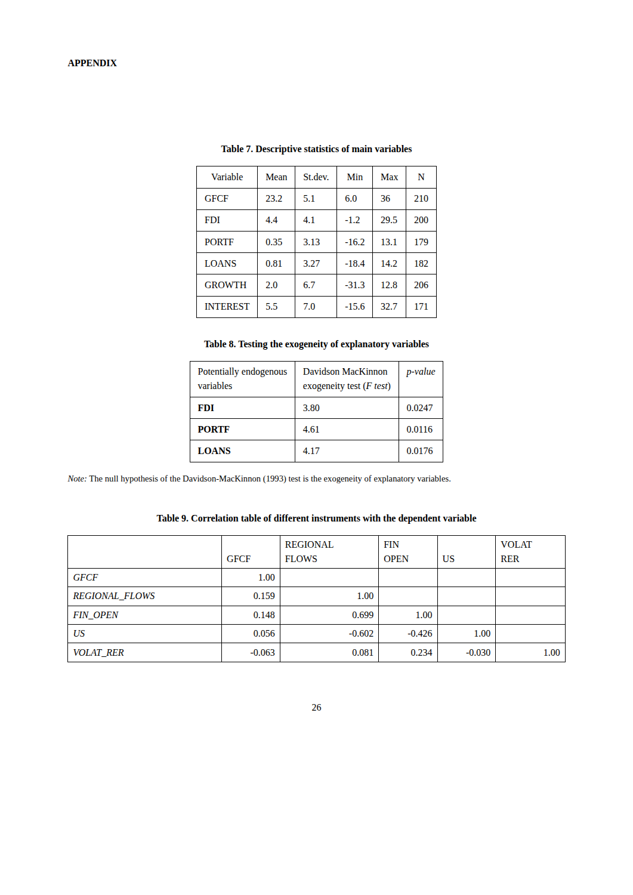APPENDIX
Table 7. Descriptive statistics of main variables
| Variable | Mean | St.dev. | Min | Max | N |
| --- | --- | --- | --- | --- | --- |
| GFCF | 23.2 | 5.1 | 6.0 | 36 | 210 |
| FDI | 4.4 | 4.1 | -1.2 | 29.5 | 200 |
| PORTF | 0.35 | 3.13 | -16.2 | 13.1 | 179 |
| LOANS | 0.81 | 3.27 | -18.4 | 14.2 | 182 |
| GROWTH | 2.0 | 6.7 | -31.3 | 12.8 | 206 |
| INTEREST | 5.5 | 7.0 | -15.6 | 32.7 | 171 |
Table 8. Testing the exogeneity of explanatory variables
| Potentially endogenous variables | Davidson MacKinnon exogeneity test ( F test ) | p-value |
| --- | --- | --- |
| FDI | 3.80 | 0.0247 |
| PORTF | 4.61 | 0.0116 |
| LOANS | 4.17 | 0.0176 |
Note: The null hypothesis of the Davidson-MacKinnon (1993) test is the exogeneity of explanatory variables.
Table 9. Correlation table of different instruments with the dependent variable
| | GFCF | REGIONAL FLOWS | FIN OPEN | US | VOLAT RER |
| --- | --- | --- | --- | --- | --- |
| GFCF | 1.00 | | | | |
| REGIONAL_FLOWS | 0.159 | 1.00 | | | |
| FIN_OPEN | 0.148 | 0.699 | 1.00 | | |
| US | 0.056 | -0.602 | -0.426 | 1.00 | |
| VOLAT_RER | -0.063 | 0.081 | 0.234 | -0.030 | 1.00 |
26